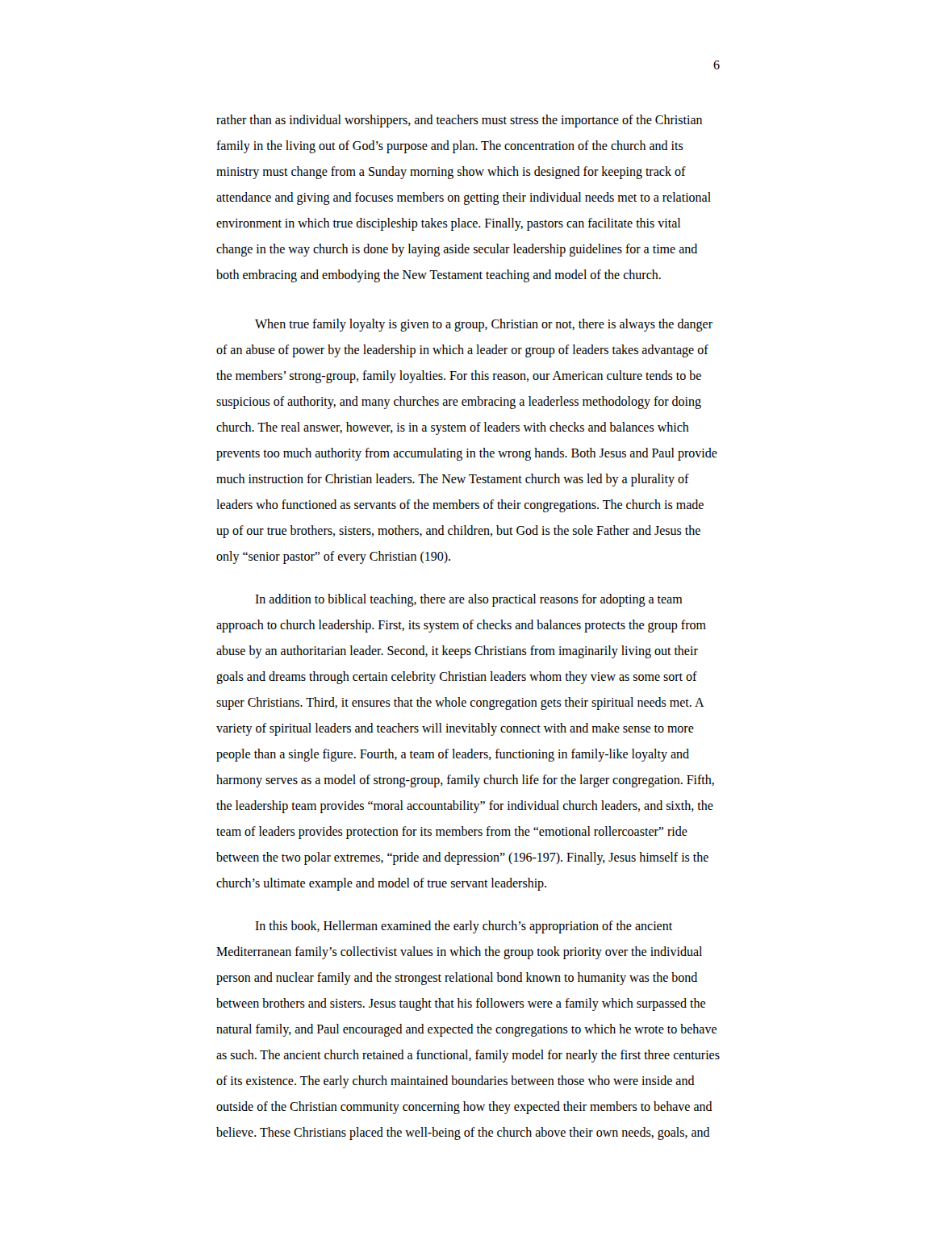6
rather than as individual worshippers, and teachers must stress the importance of the Christian family in the living out of God’s purpose and plan. The concentration of the church and its ministry must change from a Sunday morning show which is designed for keeping track of attendance and giving and focuses members on getting their individual needs met to a relational environment in which true discipleship takes place. Finally, pastors can facilitate this vital change in the way church is done by laying aside secular leadership guidelines for a time and both embracing and embodying the New Testament teaching and model of the church.
When true family loyalty is given to a group, Christian or not, there is always the danger of an abuse of power by the leadership in which a leader or group of leaders takes advantage of the members’ strong-group, family loyalties. For this reason, our American culture tends to be suspicious of authority, and many churches are embracing a leaderless methodology for doing church. The real answer, however, is in a system of leaders with checks and balances which prevents too much authority from accumulating in the wrong hands. Both Jesus and Paul provide much instruction for Christian leaders. The New Testament church was led by a plurality of leaders who functioned as servants of the members of their congregations. The church is made up of our true brothers, sisters, mothers, and children, but God is the sole Father and Jesus the only “senior pastor” of every Christian (190).
In addition to biblical teaching, there are also practical reasons for adopting a team approach to church leadership. First, its system of checks and balances protects the group from abuse by an authoritarian leader. Second, it keeps Christians from imaginarily living out their goals and dreams through certain celebrity Christian leaders whom they view as some sort of super Christians. Third, it ensures that the whole congregation gets their spiritual needs met. A variety of spiritual leaders and teachers will inevitably connect with and make sense to more people than a single figure. Fourth, a team of leaders, functioning in family-like loyalty and harmony serves as a model of strong-group, family church life for the larger congregation. Fifth, the leadership team provides “moral accountability” for individual church leaders, and sixth, the team of leaders provides protection for its members from the “emotional rollercoaster” ride between the two polar extremes, “pride and depression” (196-197). Finally, Jesus himself is the church’s ultimate example and model of true servant leadership.
In this book, Hellerman examined the early church’s appropriation of the ancient Mediterranean family’s collectivist values in which the group took priority over the individual person and nuclear family and the strongest relational bond known to humanity was the bond between brothers and sisters. Jesus taught that his followers were a family which surpassed the natural family, and Paul encouraged and expected the congregations to which he wrote to behave as such. The ancient church retained a functional, family model for nearly the first three centuries of its existence. The early church maintained boundaries between those who were inside and outside of the Christian community concerning how they expected their members to behave and believe. These Christians placed the well-being of the church above their own needs, goals, and